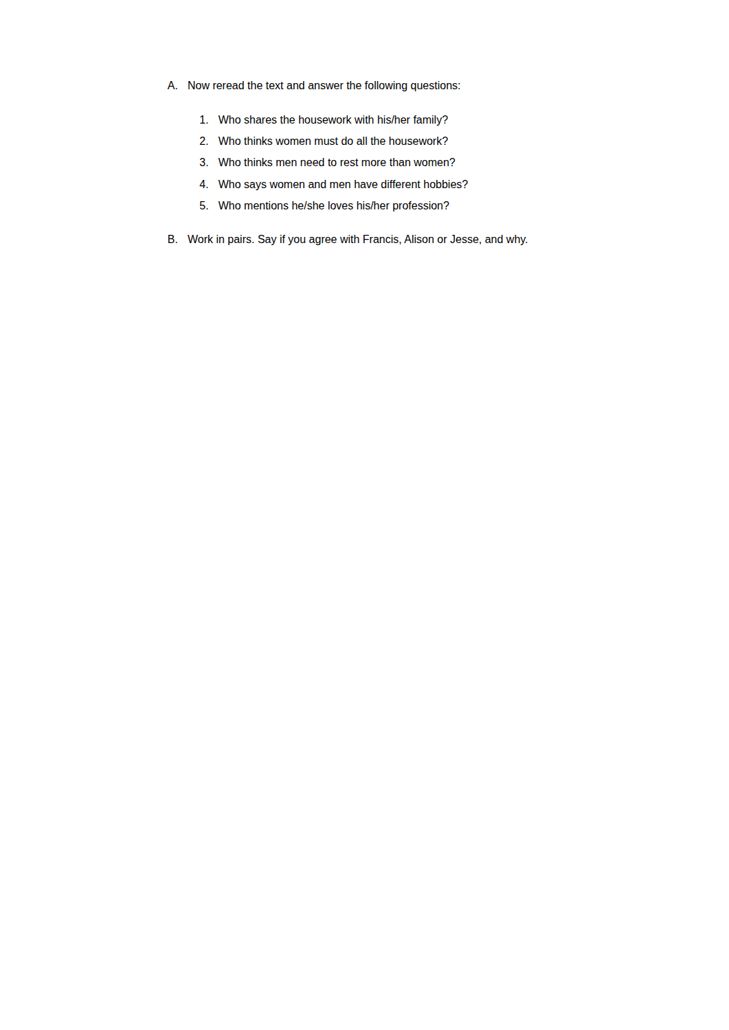Now reread the text and answer the following questions:
Who shares the housework with his/her family?
Who thinks women must do all the housework?
Who thinks men need to rest more than women?
Who says women and men have different hobbies?
Who mentions he/she loves his/her profession?
Work in pairs. Say if you agree with Francis, Alison or Jesse, and why.